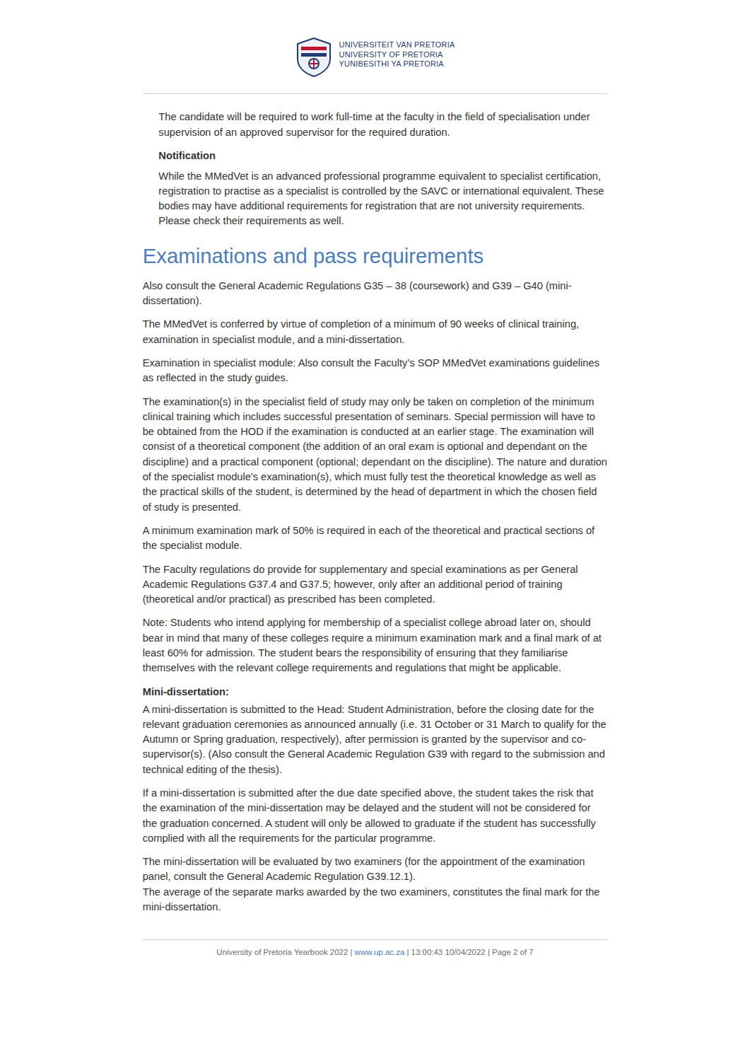UNIVERSITEIT VAN PRETORIA UNIVERSITY OF PRETORIA YUNIBESITHI YA PRETORIA
The candidate will be required to work full-time at the faculty in the field of specialisation under supervision of an approved supervisor for the required duration.
Notification
While the MMedVet is an advanced professional programme equivalent to specialist certification, registration to practise as a specialist is controlled by the SAVC or international equivalent. These bodies may have additional requirements for registration that are not university requirements. Please check their requirements as well.
Examinations and pass requirements
Also consult the General Academic Regulations G35 – 38 (coursework) and G39 – G40 (mini-dissertation).
The MMedVet is conferred by virtue of completion of a minimum of 90 weeks of clinical training, examination in specialist module, and a mini-dissertation.
Examination in specialist module: Also consult the Faculty’s SOP MMedVet examinations guidelines as reflected in the study guides.
The examination(s) in the specialist field of study may only be taken on completion of the minimum clinical training which includes successful presentation of seminars. Special permission will have to be obtained from the HOD if the examination is conducted at an earlier stage. The examination will consist of a theoretical component (the addition of an oral exam is optional and dependant on the discipline) and a practical component (optional; dependant on the discipline). The nature and duration of the specialist module's examination(s), which must fully test the theoretical knowledge as well as the practical skills of the student, is determined by the head of department in which the chosen field of study is presented.
A minimum examination mark of 50% is required in each of the theoretical and practical sections of the specialist module.
The Faculty regulations do provide for supplementary and special examinations as per General Academic Regulations G37.4 and G37.5; however, only after an additional period of training (theoretical and/or practical) as prescribed has been completed.
Note: Students who intend applying for membership of a specialist college abroad later on, should bear in mind that many of these colleges require a minimum examination mark and a final mark of at least 60% for admission. The student bears the responsibility of ensuring that they familiarise themselves with the relevant college requirements and regulations that might be applicable.
Mini-dissertation:
A mini-dissertation is submitted to the Head: Student Administration, before the closing date for the relevant graduation ceremonies as announced annually (i.e. 31 October or 31 March to qualify for the Autumn or Spring graduation, respectively), after permission is granted by the supervisor and co-supervisor(s). (Also consult the General Academic Regulation G39 with regard to the submission and technical editing of the thesis).
If a mini-dissertation is submitted after the due date specified above, the student takes the risk that the examination of the mini-dissertation may be delayed and the student will not be considered for the graduation concerned. A student will only be allowed to graduate if the student has successfully complied with all the requirements for the particular programme.
The mini-dissertation will be evaluated by two examiners (for the appointment of the examination panel, consult the General Academic Regulation G39.12.1).
The average of the separate marks awarded by the two examiners, constitutes the final mark for the mini-dissertation.
University of Pretoria Yearbook 2022 | www.up.ac.za | 13:00:43 10/04/2022 | Page 2 of 7